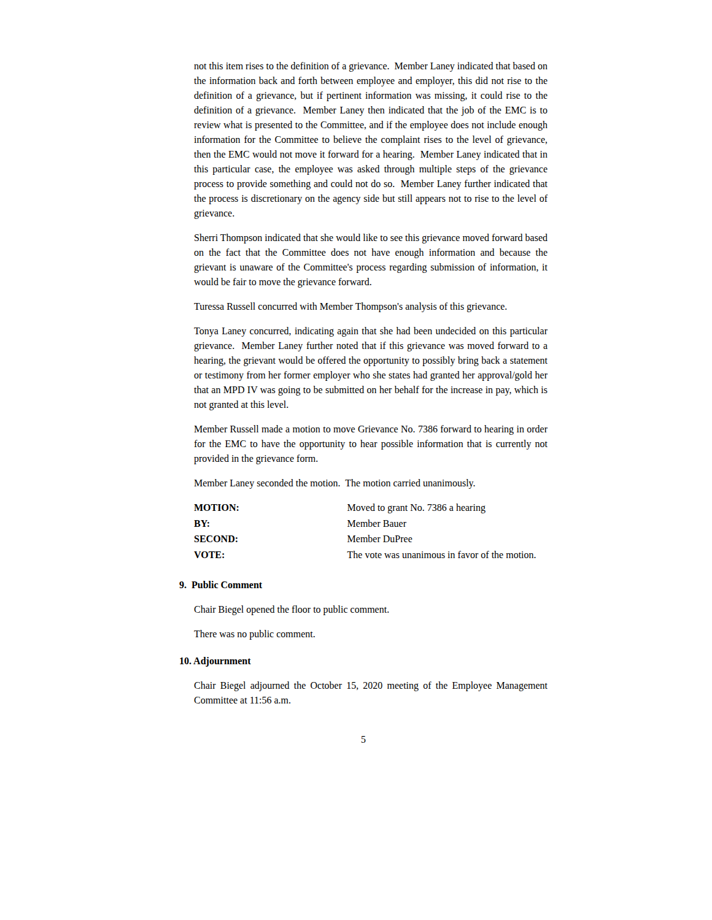not this item rises to the definition of a grievance. Member Laney indicated that based on the information back and forth between employee and employer, this did not rise to the definition of a grievance, but if pertinent information was missing, it could rise to the definition of a grievance. Member Laney then indicated that the job of the EMC is to review what is presented to the Committee, and if the employee does not include enough information for the Committee to believe the complaint rises to the level of grievance, then the EMC would not move it forward for a hearing. Member Laney indicated that in this particular case, the employee was asked through multiple steps of the grievance process to provide something and could not do so. Member Laney further indicated that the process is discretionary on the agency side but still appears not to rise to the level of grievance.
Sherri Thompson indicated that she would like to see this grievance moved forward based on the fact that the Committee does not have enough information and because the grievant is unaware of the Committee's process regarding submission of information, it would be fair to move the grievance forward.
Turessa Russell concurred with Member Thompson's analysis of this grievance.
Tonya Laney concurred, indicating again that she had been undecided on this particular grievance. Member Laney further noted that if this grievance was moved forward to a hearing, the grievant would be offered the opportunity to possibly bring back a statement or testimony from her former employer who she states had granted her approval/gold her that an MPD IV was going to be submitted on her behalf for the increase in pay, which is not granted at this level.
Member Russell made a motion to move Grievance No. 7386 forward to hearing in order for the EMC to have the opportunity to hear possible information that is currently not provided in the grievance form.
Member Laney seconded the motion. The motion carried unanimously.
| MOTION: | Moved to grant No. 7386 a hearing |
| BY: | Member Bauer |
| SECOND: | Member DuPree |
| VOTE: | The vote was unanimous in favor of the motion. |
9. Public Comment
Chair Biegel opened the floor to public comment.
There was no public comment.
10. Adjournment
Chair Biegel adjourned the October 15, 2020 meeting of the Employee Management Committee at 11:56 a.m.
5